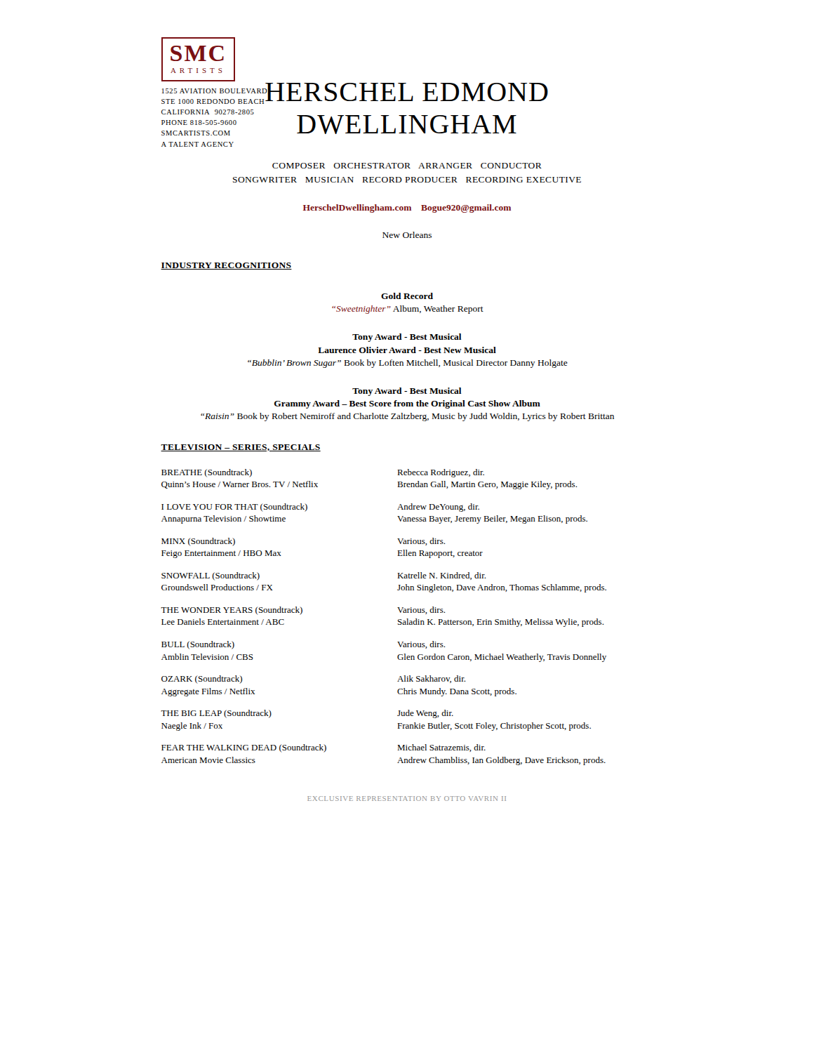SMC ARTISTS
1525 Aviation Boulevard
Ste 1000 Redondo Beach
California 90278-2805
Phone 818-505-9600
SMCArtists.com
A Talent Agency
Herschel Edmond
Dwellingham
Composer Orchestrator Arranger Conductor
Songwriter Musician Record Producer Recording Executive
HerschelDwellingham.com Bogue920@gmail.com
New Orleans
Industry Recognitions
Gold Record
“Sweetnighter” Album, Weather Report
Tony Award - Best Musical
Laurence Olivier Award - Best New Musical
“Bubblin’ Brown Sugar” Book by Loften Mitchell, Musical Director Danny Holgate
Tony Award - Best Musical
Grammy Award – Best Score from the Original Cast Show Album
“Raisin” Book by Robert Nemiroff and Charlotte Zaltzberg, Music by Judd Woldin, Lyrics by Robert Brittan
Television – Series, Specials
| BREATHE (Soundtrack) Quinn’s House / Warner Bros. TV / Netflix | Rebecca Rodriguez, dir. Brendan Gall, Martin Gero, Maggie Kiley, prods. |
| I LOVE YOU FOR THAT (Soundtrack) Annapurna Television / Showtime | Andrew DeYoung, dir. Vanessa Bayer, Jeremy Beiler, Megan Elison, prods. |
| MINX (Soundtrack) Feigo Entertainment / HBO Max | Various, dirs. Ellen Rapoport, creator |
| SNOWFALL (Soundtrack) Groundswell Productions / FX | Katrelle N. Kindred, dir. John Singleton, Dave Andron, Thomas Schlamme, prods. |
| THE WONDER YEARS (Soundtrack) Lee Daniels Entertainment / ABC | Various, dirs. Saladin K. Patterson, Erin Smithy, Melissa Wylie, prods. |
| BULL (Soundtrack) Amblin Television / CBS | Various, dirs. Glen Gordon Caron, Michael Weatherly, Travis Donnelly |
| OZARK (Soundtrack) Aggregate Films / Netflix | Alik Sakharov, dir. Chris Mundy. Dana Scott, prods. |
| THE BIG LEAP (Soundtrack) Naegle Ink / Fox | Jude Weng, dir. Frankie Butler, Scott Foley, Christopher Scott, prods. |
| FEAR THE WALKING DEAD (Soundtrack) American Movie Classics | Michael Satrazemis, dir. Andrew Chambliss, Ian Goldberg, Dave Erickson, prods. |
Exclusive Representation by Otto Vavrin II